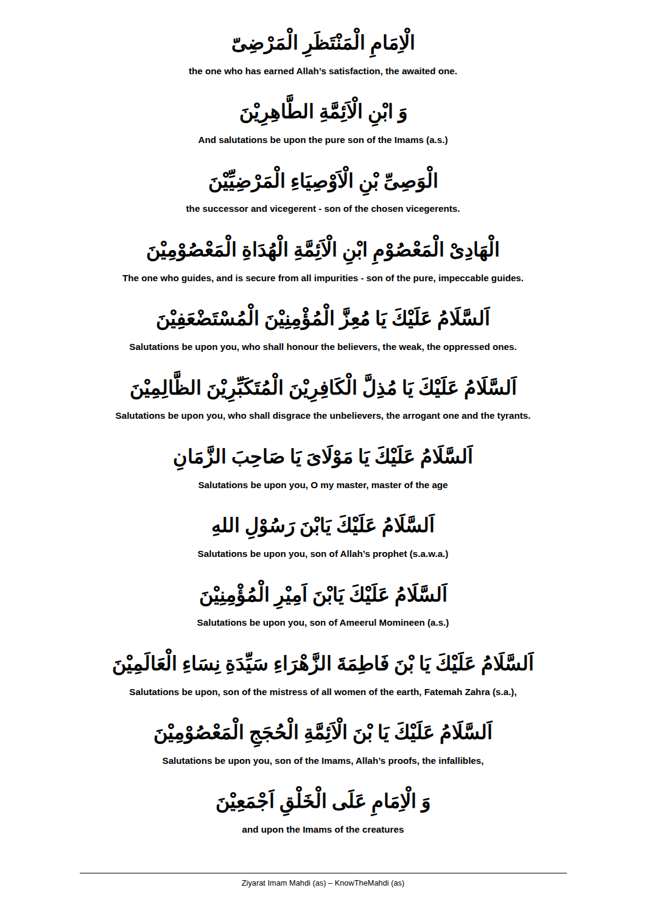الْاِمَامِ الْمَنْتَظَرِ الْمَرْضِىّ
the one who has earned Allah’s satisfaction, the awaited one.
وَ ابْنِ الْاَئِمَّةِ الطَّاهِرِيْنَ
And salutations be upon the pure son of the Imams (a.s.)
الْوَصِىِّ بْنِ الْاَوْصِيَاءِ الْمَرْضِيِّيْنَ
the successor and vicegerent - son of the chosen vicegerents.
الْهَادِىْ الْمَعْصُوْمِ ابْنِ الْاَئِمَّةِ الْهُدَاةِ الْمَعْصُوْمِيْنَ
The one who guides, and is secure from all impurities - son of the pure, impeccable guides.
اَلسَّلَامُ عَلَيْكَ يَا مُعِزَّ الْمُؤْمِنِيْنَ الْمُسْتَضْعَفِيْنَ
Salutations be upon you, who shall honour the believers, the weak, the oppressed ones.
اَلسَّلَامُ عَلَيْكَ يَا مُذِلَّ الْكَافِرِيْنَ الْمُتَكَبِّرِيْنَ الظَّالِمِيْنَ
Salutations be upon you, who shall disgrace the unbelievers, the arrogant one and the tyrants.
اَلسَّلَامُ عَلَيْكَ يَا مَوْلَاىَ يَا صَاحِبَ الزَّمَانِ
Salutations be upon you, O my master, master of the age
اَلسَّلَامُ عَلَيْكَ يَابْنَ رَسُوْلِ اللهِ
Salutations be upon you, son of Allah’s prophet (s.a.w.a.)
اَلسَّلَامُ عَلَيْكَ يَابْنَ اَمِيْرِ الْمُؤْمِنِيْنَ
Salutations be upon you, son of Ameerul Momineen (a.s.)
اَلسَّلَامُ عَلَيْكَ يَا بْنَ فَاطِمَةَ الزَّهْرَاءِ سَيِّدَةِ نِسَاءِ الْعَالَمِيْنَ
Salutations be upon, son of the mistress of all women of the earth, Fatemah Zahra (s.a.),
اَلسَّلَامُ عَلَيْكَ يَا بْنَ الْاَئِمَّةِ الْحُجَجِ الْمَعْصُوْمِيْنَ
Salutations be upon you, son of the Imams, Allah’s proofs, the infallibles,
وَ الْاِمَامِ عَلَى الْخَلْقِ اَجْمَعِيْنَ
and upon the Imams of the creatures
Ziyarat Imam Mahdi (as) – KnowTheMahdi (as)